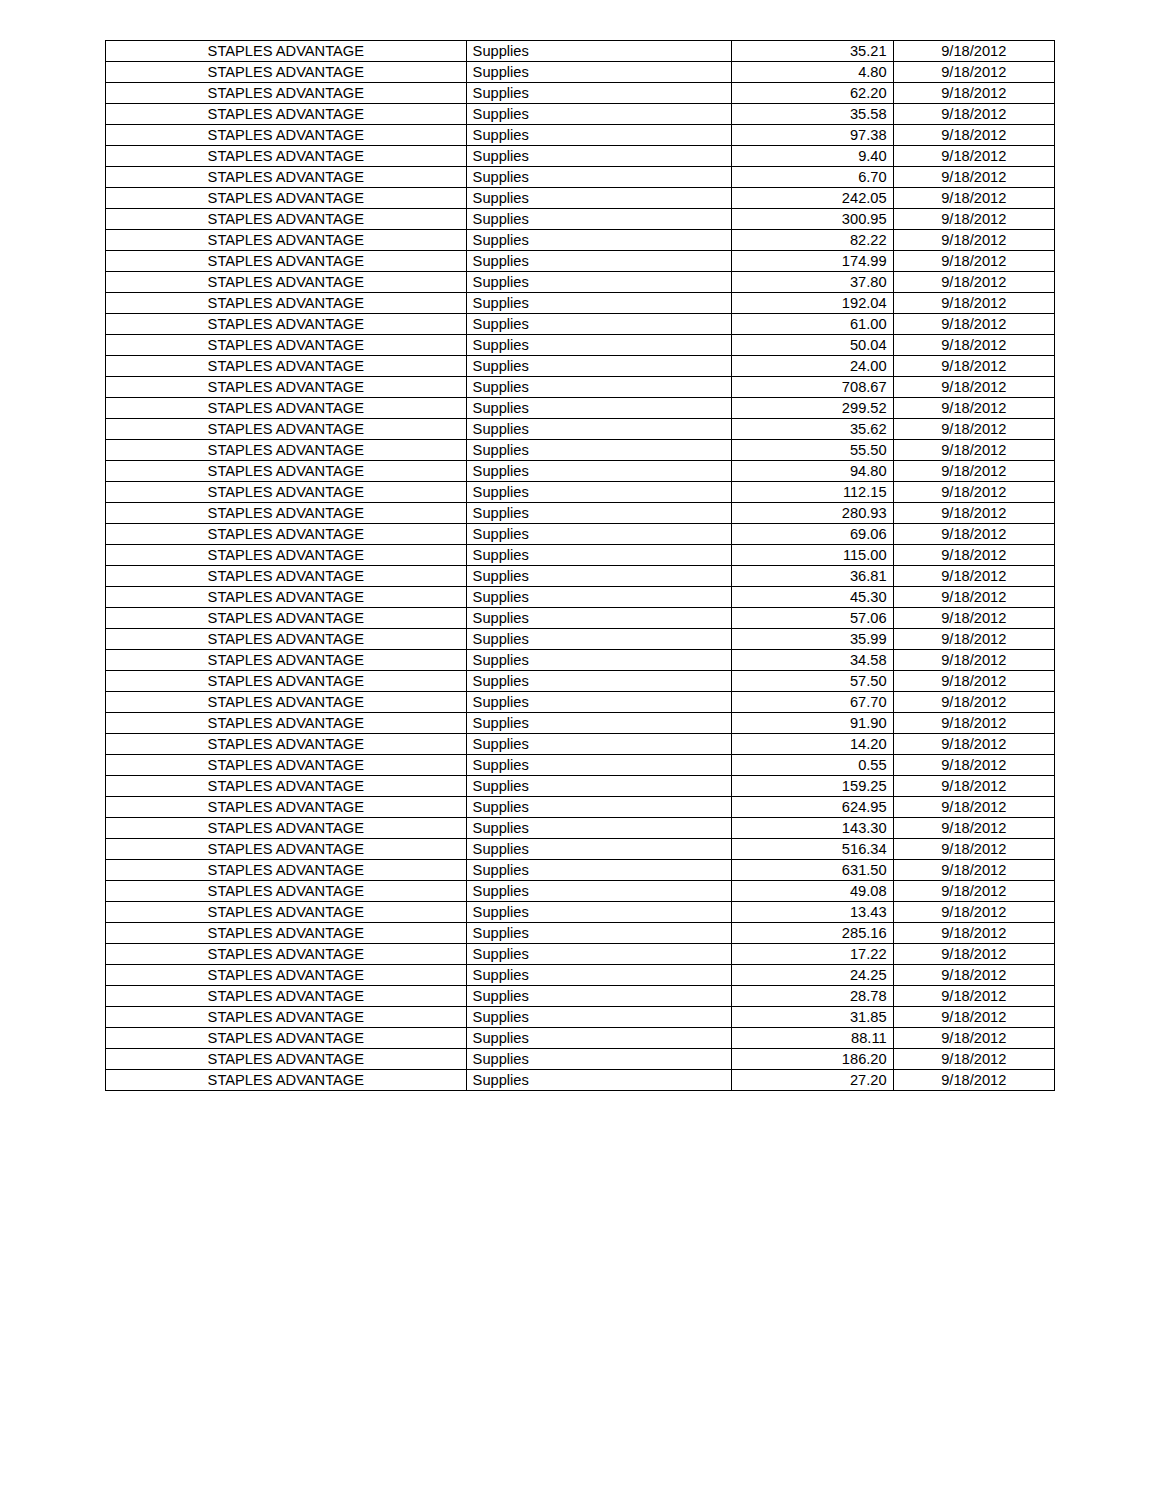| STAPLES ADVANTAGE | Supplies | 35.21 | 9/18/2012 |
| STAPLES ADVANTAGE | Supplies | 4.80 | 9/18/2012 |
| STAPLES ADVANTAGE | Supplies | 62.20 | 9/18/2012 |
| STAPLES ADVANTAGE | Supplies | 35.58 | 9/18/2012 |
| STAPLES ADVANTAGE | Supplies | 97.38 | 9/18/2012 |
| STAPLES ADVANTAGE | Supplies | 9.40 | 9/18/2012 |
| STAPLES ADVANTAGE | Supplies | 6.70 | 9/18/2012 |
| STAPLES ADVANTAGE | Supplies | 242.05 | 9/18/2012 |
| STAPLES ADVANTAGE | Supplies | 300.95 | 9/18/2012 |
| STAPLES ADVANTAGE | Supplies | 82.22 | 9/18/2012 |
| STAPLES ADVANTAGE | Supplies | 174.99 | 9/18/2012 |
| STAPLES ADVANTAGE | Supplies | 37.80 | 9/18/2012 |
| STAPLES ADVANTAGE | Supplies | 192.04 | 9/18/2012 |
| STAPLES ADVANTAGE | Supplies | 61.00 | 9/18/2012 |
| STAPLES ADVANTAGE | Supplies | 50.04 | 9/18/2012 |
| STAPLES ADVANTAGE | Supplies | 24.00 | 9/18/2012 |
| STAPLES ADVANTAGE | Supplies | 708.67 | 9/18/2012 |
| STAPLES ADVANTAGE | Supplies | 299.52 | 9/18/2012 |
| STAPLES ADVANTAGE | Supplies | 35.62 | 9/18/2012 |
| STAPLES ADVANTAGE | Supplies | 55.50 | 9/18/2012 |
| STAPLES ADVANTAGE | Supplies | 94.80 | 9/18/2012 |
| STAPLES ADVANTAGE | Supplies | 112.15 | 9/18/2012 |
| STAPLES ADVANTAGE | Supplies | 280.93 | 9/18/2012 |
| STAPLES ADVANTAGE | Supplies | 69.06 | 9/18/2012 |
| STAPLES ADVANTAGE | Supplies | 115.00 | 9/18/2012 |
| STAPLES ADVANTAGE | Supplies | 36.81 | 9/18/2012 |
| STAPLES ADVANTAGE | Supplies | 45.30 | 9/18/2012 |
| STAPLES ADVANTAGE | Supplies | 57.06 | 9/18/2012 |
| STAPLES ADVANTAGE | Supplies | 35.99 | 9/18/2012 |
| STAPLES ADVANTAGE | Supplies | 34.58 | 9/18/2012 |
| STAPLES ADVANTAGE | Supplies | 57.50 | 9/18/2012 |
| STAPLES ADVANTAGE | Supplies | 67.70 | 9/18/2012 |
| STAPLES ADVANTAGE | Supplies | 91.90 | 9/18/2012 |
| STAPLES ADVANTAGE | Supplies | 14.20 | 9/18/2012 |
| STAPLES ADVANTAGE | Supplies | 0.55 | 9/18/2012 |
| STAPLES ADVANTAGE | Supplies | 159.25 | 9/18/2012 |
| STAPLES ADVANTAGE | Supplies | 624.95 | 9/18/2012 |
| STAPLES ADVANTAGE | Supplies | 143.30 | 9/18/2012 |
| STAPLES ADVANTAGE | Supplies | 516.34 | 9/18/2012 |
| STAPLES ADVANTAGE | Supplies | 631.50 | 9/18/2012 |
| STAPLES ADVANTAGE | Supplies | 49.08 | 9/18/2012 |
| STAPLES ADVANTAGE | Supplies | 13.43 | 9/18/2012 |
| STAPLES ADVANTAGE | Supplies | 285.16 | 9/18/2012 |
| STAPLES ADVANTAGE | Supplies | 17.22 | 9/18/2012 |
| STAPLES ADVANTAGE | Supplies | 24.25 | 9/18/2012 |
| STAPLES ADVANTAGE | Supplies | 28.78 | 9/18/2012 |
| STAPLES ADVANTAGE | Supplies | 31.85 | 9/18/2012 |
| STAPLES ADVANTAGE | Supplies | 88.11 | 9/18/2012 |
| STAPLES ADVANTAGE | Supplies | 186.20 | 9/18/2012 |
| STAPLES ADVANTAGE | Supplies | 27.20 | 9/18/2012 |